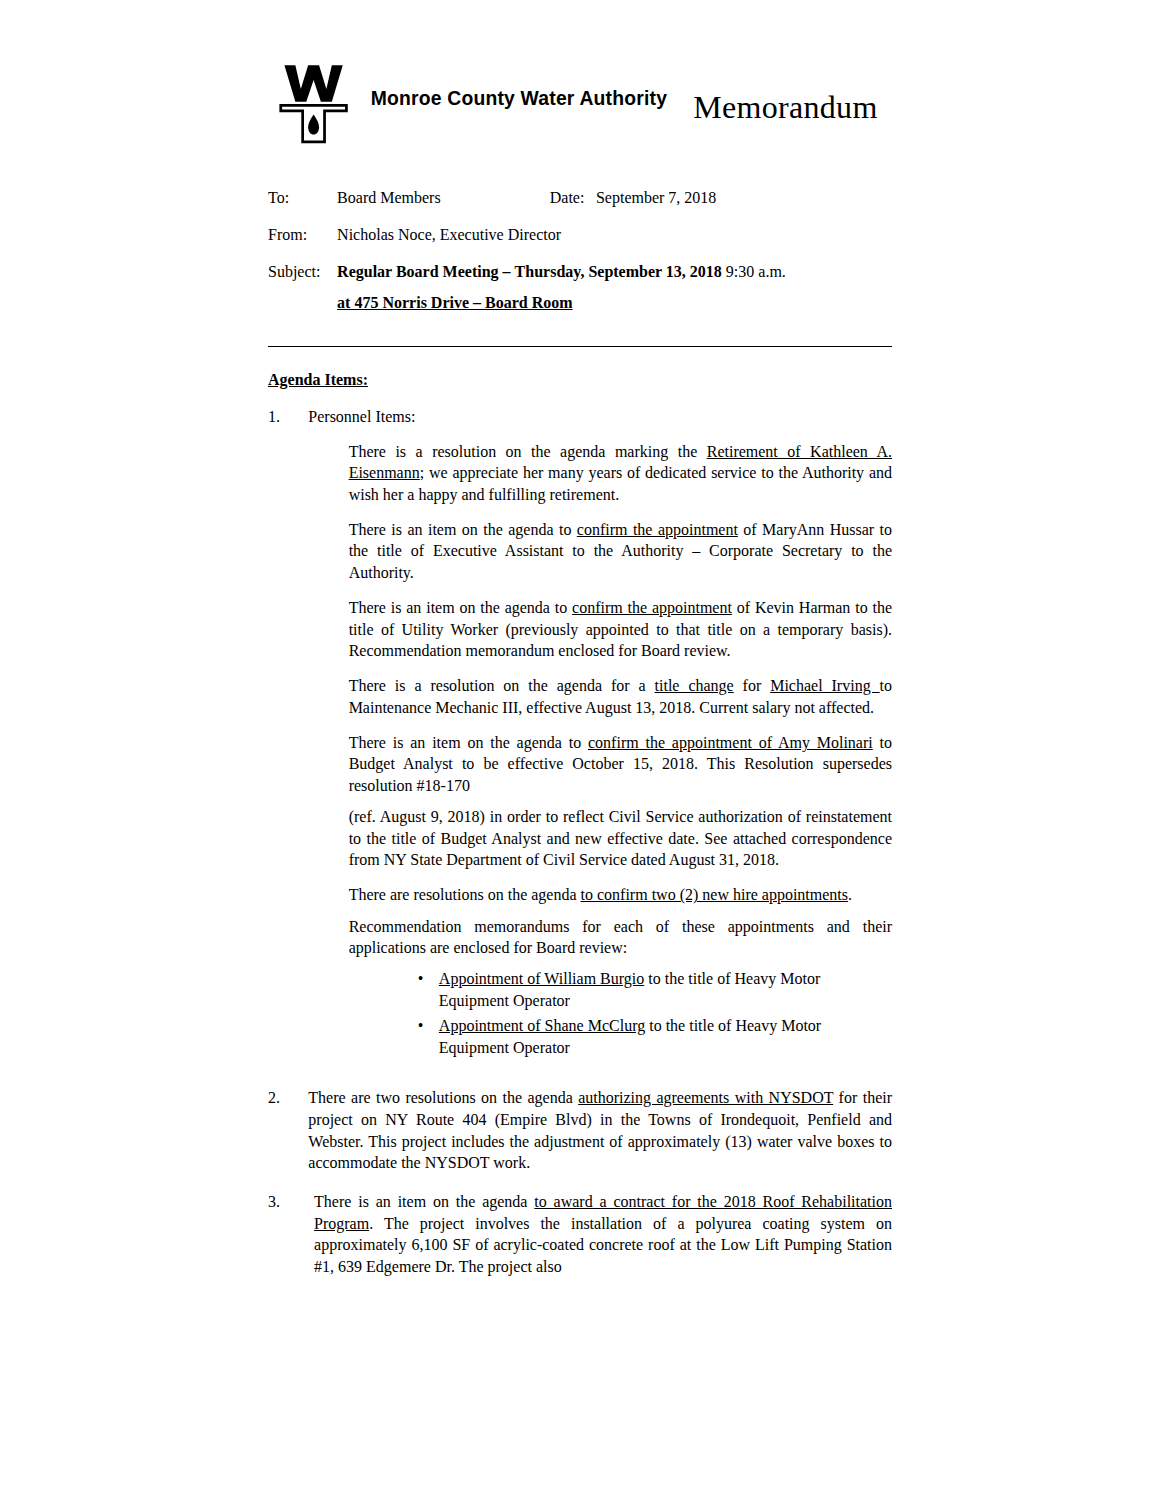Monroe County Water Authority
Memorandum
| To: | Board Members | Date: September 7, 2018 |
| From: | Nicholas Noce, Executive Director |
| Subject: | Regular Board Meeting – Thursday, September 13, 2018 9:30 a.m. |
| | at 475 Norris Drive – Board Room |
Agenda Items:
1. Personnel Items:
There is a resolution on the agenda marking the Retirement of Kathleen A. Eisenmann; we appreciate her many years of dedicated service to the Authority and wish her a happy and fulfilling retirement.
There is an item on the agenda to confirm the appointment of MaryAnn Hussar to the title of Executive Assistant to the Authority – Corporate Secretary to the Authority.
There is an item on the agenda to confirm the appointment of Kevin Harman to the title of Utility Worker (previously appointed to that title on a temporary basis). Recommendation memorandum enclosed for Board review.
There is a resolution on the agenda for a title change for Michael Irving to Maintenance Mechanic III, effective August 13, 2018. Current salary not affected.
There is an item on the agenda to confirm the appointment of Amy Molinari to Budget Analyst to be effective October 15, 2018. This Resolution supersedes resolution #18-170
(ref. August 9, 2018) in order to reflect Civil Service authorization of reinstatement to the title of Budget Analyst and new effective date. See attached correspondence from NY State Department of Civil Service dated August 31, 2018.
There are resolutions on the agenda to confirm two (2) new hire appointments.
Recommendation memorandums for each of these appointments and their applications are enclosed for Board review:
Appointment of William Burgio to the title of Heavy Motor Equipment Operator
Appointment of Shane McClurg to the title of Heavy Motor Equipment Operator
2.
There are two resolutions on the agenda authorizing agreements with NYSDOT for their project on NY Route 404 (Empire Blvd) in the Towns of Irondequoit, Penfield and Webster. This project includes the adjustment of approximately (13) water valve boxes to accommodate the NYSDOT work.
3.
There is an item on the agenda to award a contract for the 2018 Roof Rehabilitation Program. The project involves the installation of a polyurea coating system on approximately 6,100 SF of acrylic-coated concrete roof at the Low Lift Pumping Station #1, 639 Edgemere Dr. The project also